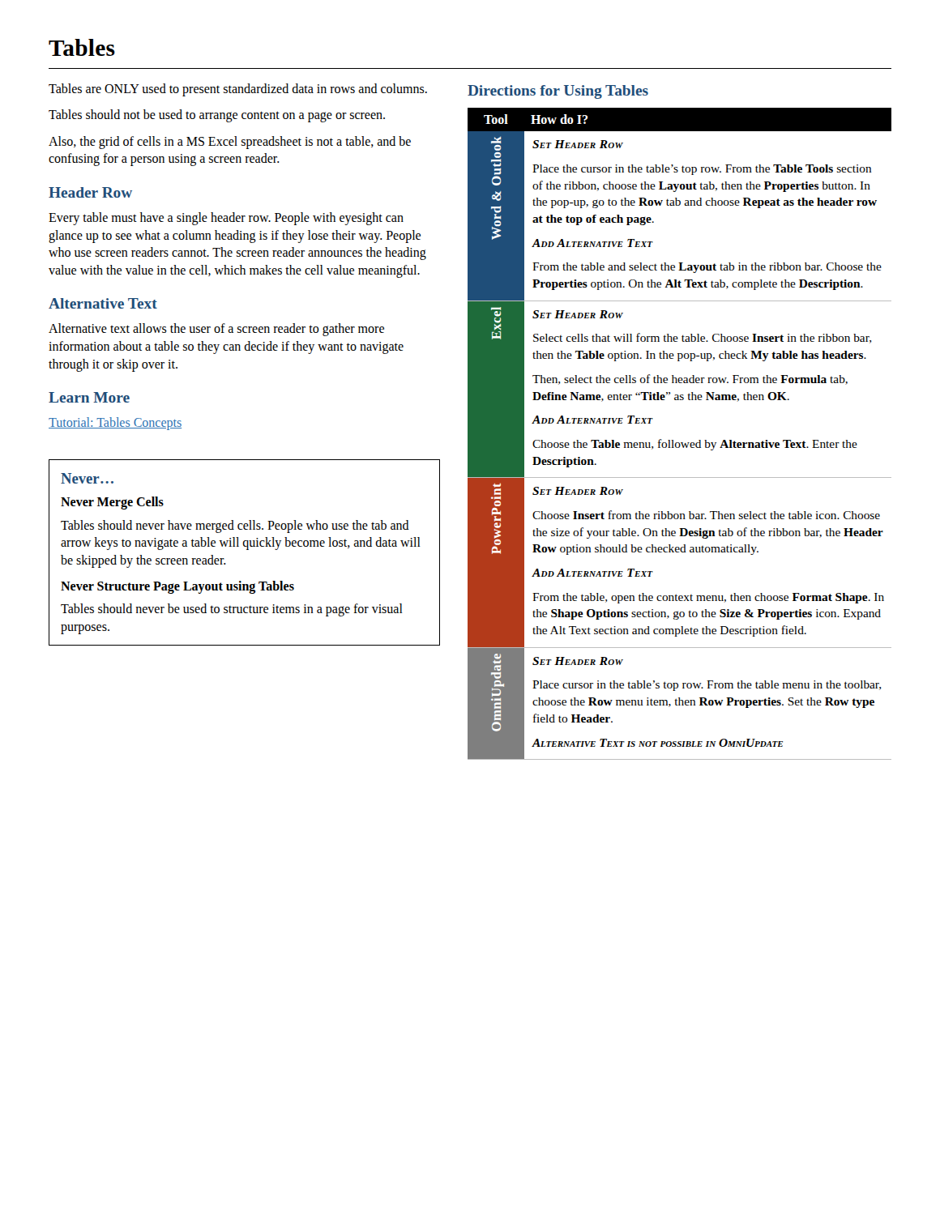Tables
Tables are ONLY used to present standardized data in rows and columns.
Tables should not be used to arrange content on a page or screen.
Also, the grid of cells in a MS Excel spreadsheet is not a table, and be confusing for a person using a screen reader.
Header Row
Every table must have a single header row. People with eyesight can glance up to see what a column heading is if they lose their way. People who use screen readers cannot. The screen reader announces the heading value with the value in the cell, which makes the cell value meaningful.
Alternative Text
Alternative text allows the user of a screen reader to gather more information about a table so they can decide if they want to navigate through it or skip over it.
Learn More
Tutorial: Tables Concepts
Never…
Never Merge Cells
Tables should never have merged cells. People who use the tab and arrow keys to navigate a table will quickly become lost, and data will be skipped by the screen reader.
Never Structure Page Layout using Tables
Tables should never be used to structure items in a page for visual purposes.
Directions for Using Tables
| Tool | How do I? |
| --- | --- |
| Word & Outlook | Set Header Row Place the cursor in the table’s top row. From the Table Tools section of the ribbon, choose the Layout tab, then the Properties button. In the pop-up, go to the Row tab and choose Repeat as the header row at the top of each page . Add Alternative Text From the table and select the Layout tab in the ribbon bar. Choose the Properties option. On the Alt Text tab, complete the Description . |
| Excel | Set Header Row Select cells that will form the table. Choose Insert in the ribbon bar, then the Table option. In the pop-up, check My table has headers . Then, select the cells of the header row. From the Formula tab, Define Name , enter “ Title ” as the Name , then OK . Add Alternative Text Choose the Table menu, followed by Alternative Text . Enter the Description . |
| PowerPoint | Set Header Row Choose Insert from the ribbon bar. Then select the table icon. Choose the size of your table. On the Design tab of the ribbon bar, the Header Row option should be checked automatically. Add Alternative Text From the table, open the context menu, then choose Format Shape . In the Shape Options section, go to the Size & Properties icon. Expand the Alt Text section and complete the Description field. |
| OmniUpdate | Set Header Row Place cursor in the table’s top row. From the table menu in the toolbar, choose the Row menu item, then Row Properties . Set the Row type field to Header . Alternative Text is not possible in OmniUpdate |